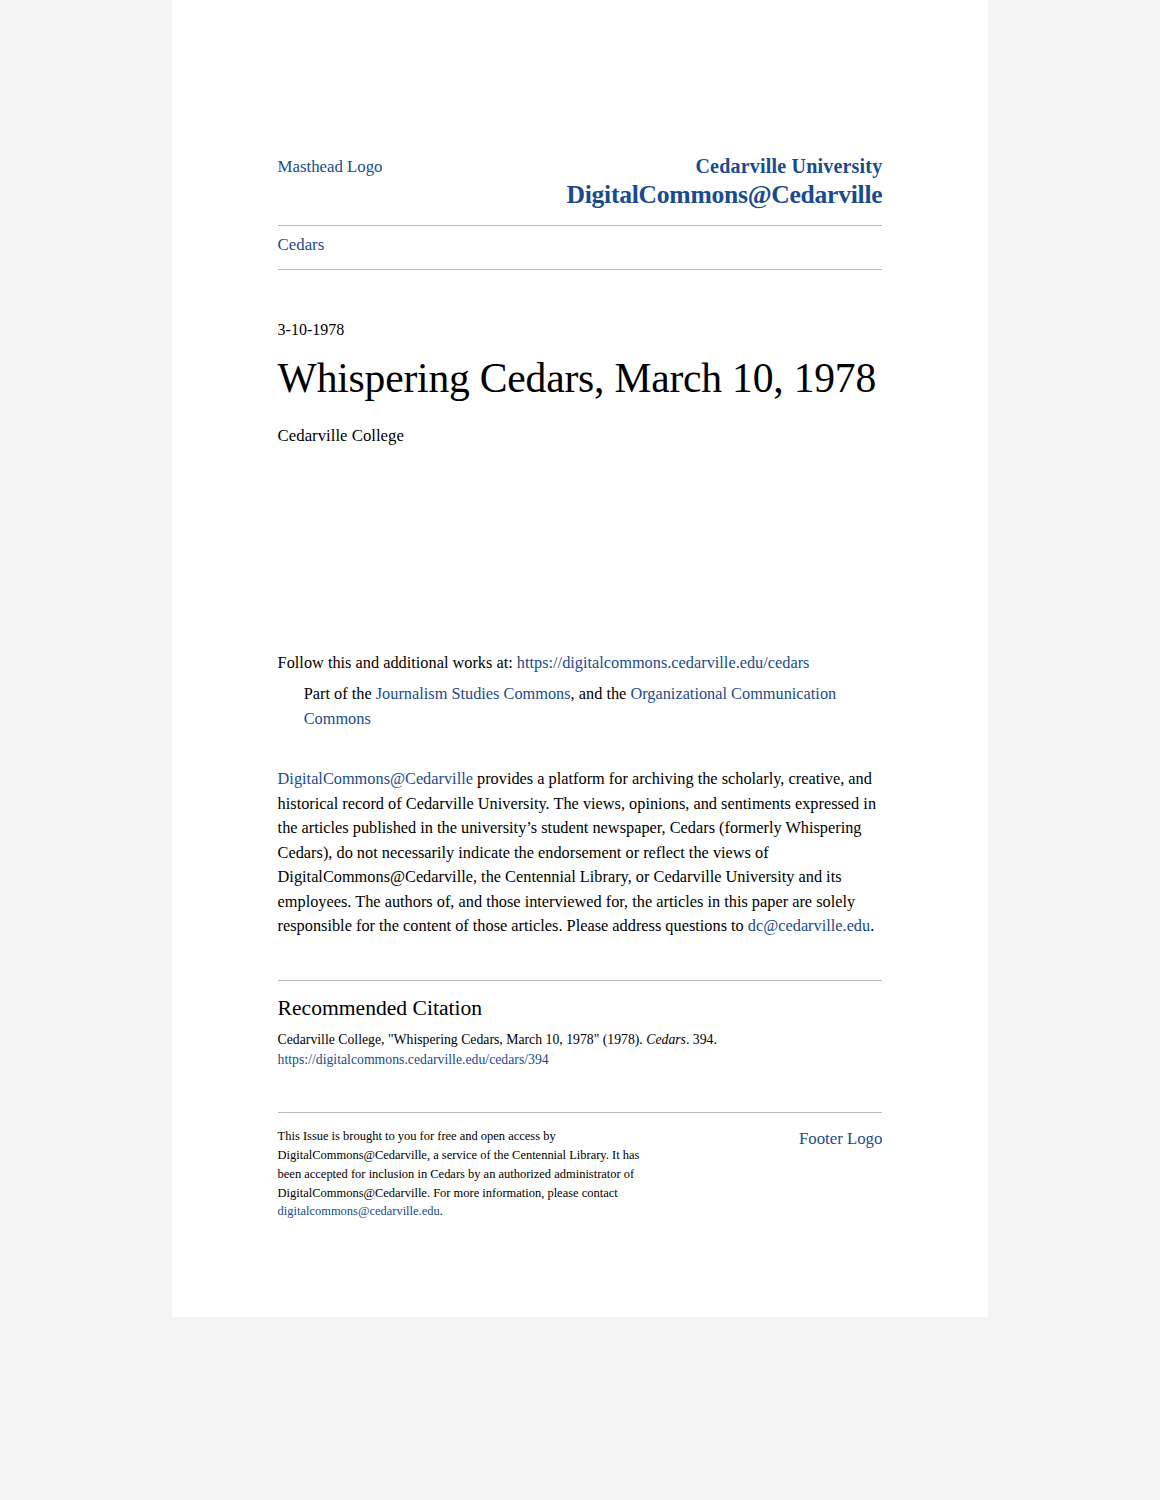Masthead Logo
Cedarville University
DigitalCommons@Cedarville
Cedars
3-10-1978
Whispering Cedars, March 10, 1978
Cedarville College
Follow this and additional works at: https://digitalcommons.cedarville.edu/cedars
Part of the Journalism Studies Commons, and the Organizational Communication Commons
DigitalCommons@Cedarville provides a platform for archiving the scholarly, creative, and historical record of Cedarville University. The views, opinions, and sentiments expressed in the articles published in the university’s student newspaper, Cedars (formerly Whispering Cedars), do not necessarily indicate the endorsement or reflect the views of DigitalCommons@Cedarville, the Centennial Library, or Cedarville University and its employees. The authors of, and those interviewed for, the articles in this paper are solely responsible for the content of those articles. Please address questions to dc@cedarville.edu.
Recommended Citation
Cedarville College, "Whispering Cedars, March 10, 1978" (1978). Cedars. 394.
https://digitalcommons.cedarville.edu/cedars/394
This Issue is brought to you for free and open access by DigitalCommons@Cedarville, a service of the Centennial Library. It has been accepted for inclusion in Cedars by an authorized administrator of DigitalCommons@Cedarville. For more information, please contact digitalcommons@cedarville.edu.
Footer Logo